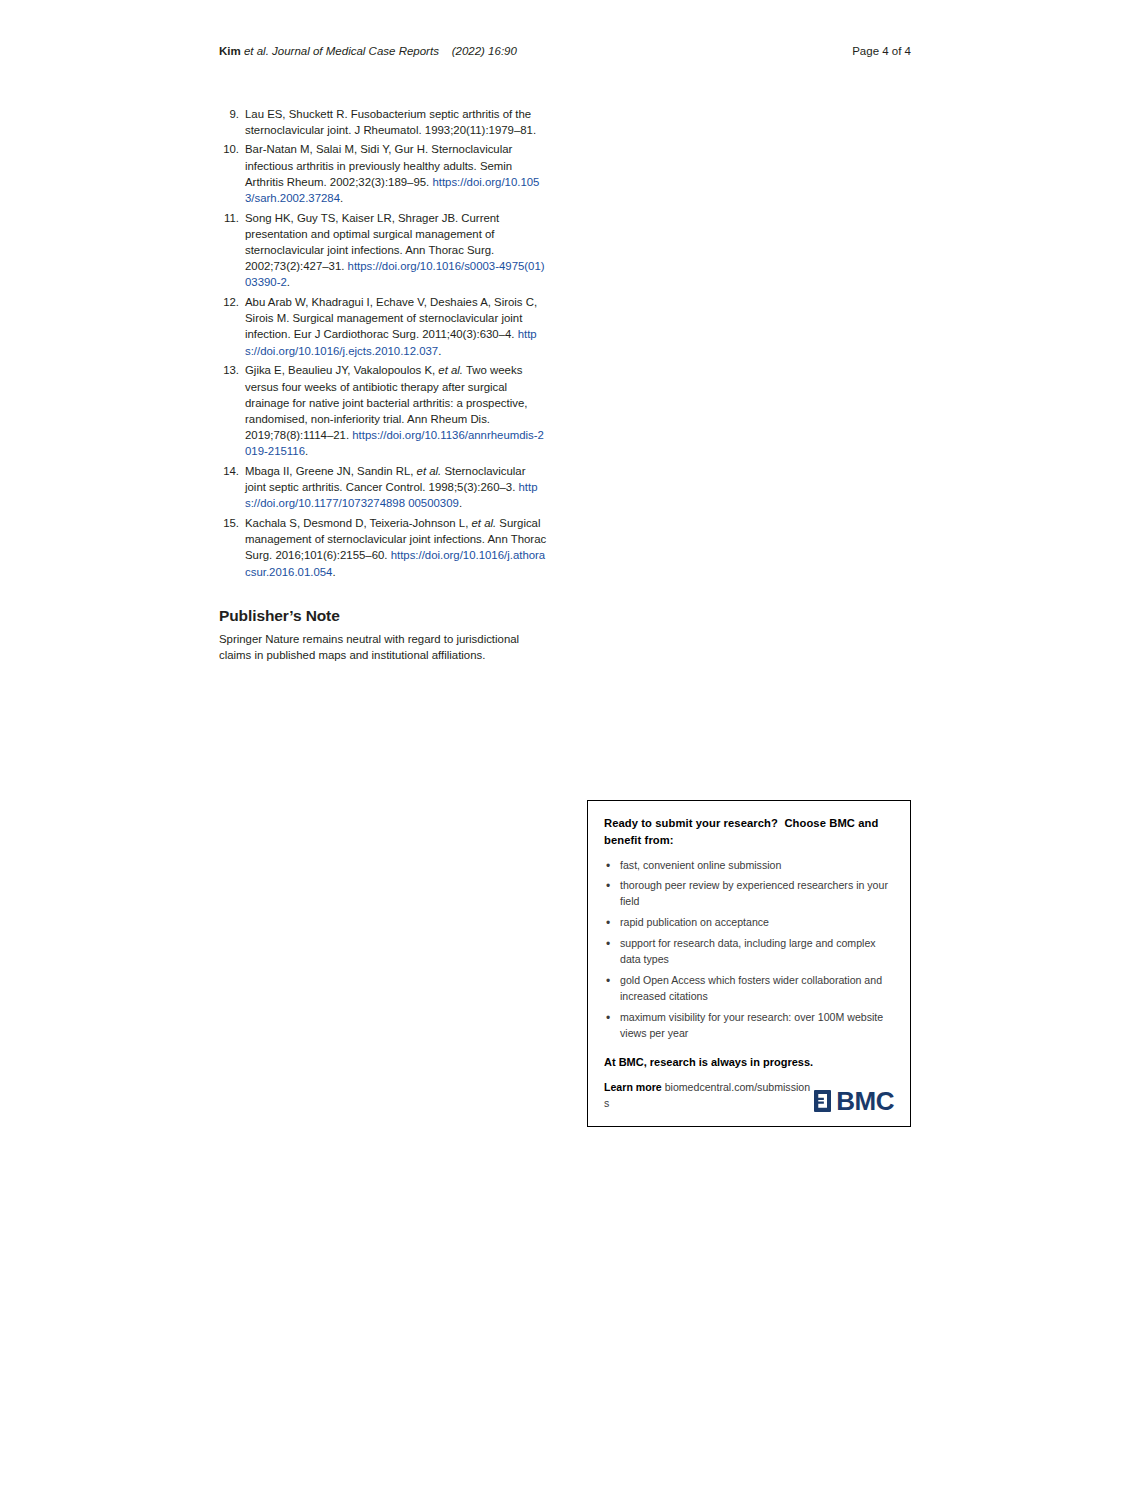Kim et al. Journal of Medical Case Reports (2022) 16:90
Page 4 of 4
9. Lau ES, Shuckett R. Fusobacterium septic arthritis of the sternoclavicular joint. J Rheumatol. 1993;20(11):1979–81.
10. Bar-Natan M, Salai M, Sidi Y, Gur H. Sternoclavicular infectious arthritis in previously healthy adults. Semin Arthritis Rheum. 2002;32(3):189–95. https://doi.org/10.1053/sarh.2002.37284.
11. Song HK, Guy TS, Kaiser LR, Shrager JB. Current presentation and optimal surgical management of sternoclavicular joint infections. Ann Thorac Surg. 2002;73(2):427–31. https://doi.org/10.1016/s0003-4975(01)03390-2.
12. Abu Arab W, Khadragui I, Echave V, Deshaies A, Sirois C, Sirois M. Surgical management of sternoclavicular joint infection. Eur J Cardiothorac Surg. 2011;40(3):630–4. https://doi.org/10.1016/j.ejcts.2010.12.037.
13. Gjika E, Beaulieu JY, Vakalopoulos K, et al. Two weeks versus four weeks of antibiotic therapy after surgical drainage for native joint bacterial arthritis: a prospective, randomised, non-inferiority trial. Ann Rheum Dis. 2019;78(8):1114–21. https://doi.org/10.1136/annrheumdis-2019-215116.
14. Mbaga II, Greene JN, Sandin RL, et al. Sternoclavicular joint septic arthritis. Cancer Control. 1998;5(3):260–3. https://doi.org/10.1177/1073274898 00500309.
15. Kachala S, Desmond D, Teixeria-Johnson L, et al. Surgical management of sternoclavicular joint infections. Ann Thorac Surg. 2016;101(6):2155–60. https://doi.org/10.1016/j.athoracsur.2016.01.054.
Publisher’s Note
Springer Nature remains neutral with regard to jurisdictional claims in published maps and institutional affiliations.
Ready to submit your research? Choose BMC and benefit from:
fast, convenient online submission
thorough peer review by experienced researchers in your field
rapid publication on acceptance
support for research data, including large and complex data types
gold Open Access which fosters wider collaboration and increased citations
maximum visibility for your research: over 100M website views per year
At BMC, research is always in progress.
Learn more biomedcentral.com/submissions
BMC